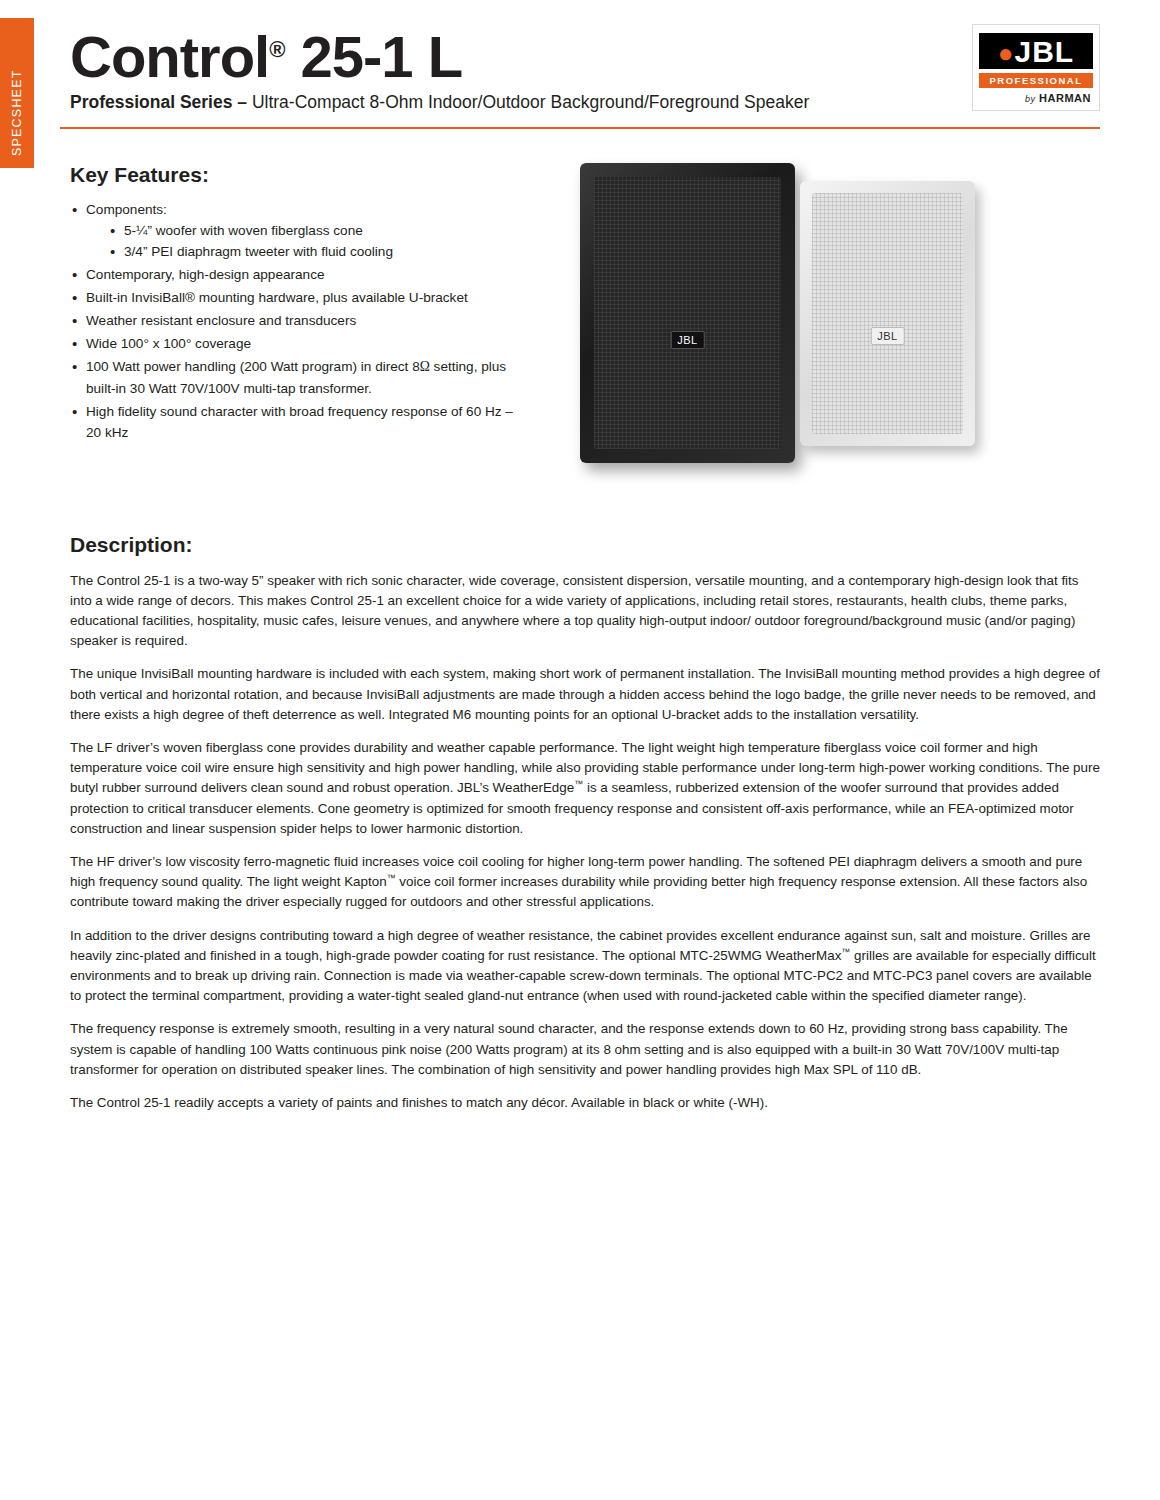SPECSHEET
Control® 25-1 L
Professional Series – Ultra-Compact 8-Ohm Indoor/Outdoor Background/Foreground Speaker
●JBL
PROFESSIONAL
by HARMAN
Key Features:
Components:
5-¼” woofer with woven fiberglass cone
3/4” PEI diaphragm tweeter with fluid cooling
Contemporary, high-design appearance
Built-in InvisiBall® mounting hardware, plus available U-bracket
Weather resistant enclosure and transducers
Wide 100° x 100° coverage
100 Watt power handling (200 Watt program) in direct 8Ω setting, plus built-in 30 Watt 70V/100V multi-tap transformer.
High fidelity sound character with broad frequency response of 60 Hz – 20 kHz
JBL
JBL
Description:
The Control 25-1 is a two-way 5” speaker with rich sonic character, wide coverage, consistent dispersion, versatile mounting, and a contemporary high-design look that fits into a wide range of decors. This makes Control 25-1 an excellent choice for a wide variety of applications, including retail stores, restaurants, health clubs, theme parks, educational facilities, hospitality, music cafes, leisure venues, and anywhere where a top quality high-output indoor/ outdoor foreground/background music (and/or paging) speaker is required.
The unique InvisiBall mounting hardware is included with each system, making short work of permanent installation. The InvisiBall mounting method provides a high degree of both vertical and horizontal rotation, and because InvisiBall adjustments are made through a hidden access behind the logo badge, the grille never needs to be removed, and there exists a high degree of theft deterrence as well. Integrated M6 mounting points for an optional U-bracket adds to the installation versatility.
The LF driver’s woven fiberglass cone provides durability and weather capable performance. The light weight high temperature fiberglass voice coil former and high temperature voice coil wire ensure high sensitivity and high power handling, while also providing stable performance under long-term high-power working conditions. The pure butyl rubber surround delivers clean sound and robust operation. JBL’s WeatherEdge™ is a seamless, rubberized extension of the woofer surround that provides added protection to critical transducer elements. Cone geometry is optimized for smooth frequency response and consistent off-axis performance, while an FEA-optimized motor construction and linear suspension spider helps to lower harmonic distortion.
The HF driver’s low viscosity ferro-magnetic fluid increases voice coil cooling for higher long-term power handling. The softened PEI diaphragm delivers a smooth and pure high frequency sound quality. The light weight Kapton™ voice coil former increases durability while providing better high frequency response extension. All these factors also contribute toward making the driver especially rugged for outdoors and other stressful applications.
In addition to the driver designs contributing toward a high degree of weather resistance, the cabinet provides excellent endurance against sun, salt and moisture. Grilles are heavily zinc-plated and finished in a tough, high-grade powder coating for rust resistance. The optional MTC-25WMG WeatherMax™ grilles are available for especially difficult environments and to break up driving rain. Connection is made via weather-capable screw-down terminals. The optional MTC-PC2 and MTC-PC3 panel covers are available to protect the terminal compartment, providing a water-tight sealed gland-nut entrance (when used with round-jacketed cable within the specified diameter range).
The frequency response is extremely smooth, resulting in a very natural sound character, and the response extends down to 60 Hz, providing strong bass capability. The system is capable of handling 100 Watts continuous pink noise (200 Watts program) at its 8 ohm setting and is also equipped with a built-in 30 Watt 70V/100V multi-tap transformer for operation on distributed speaker lines. The combination of high sensitivity and power handling provides high Max SPL of 110 dB.
The Control 25-1 readily accepts a variety of paints and finishes to match any décor. Available in black or white (-WH).